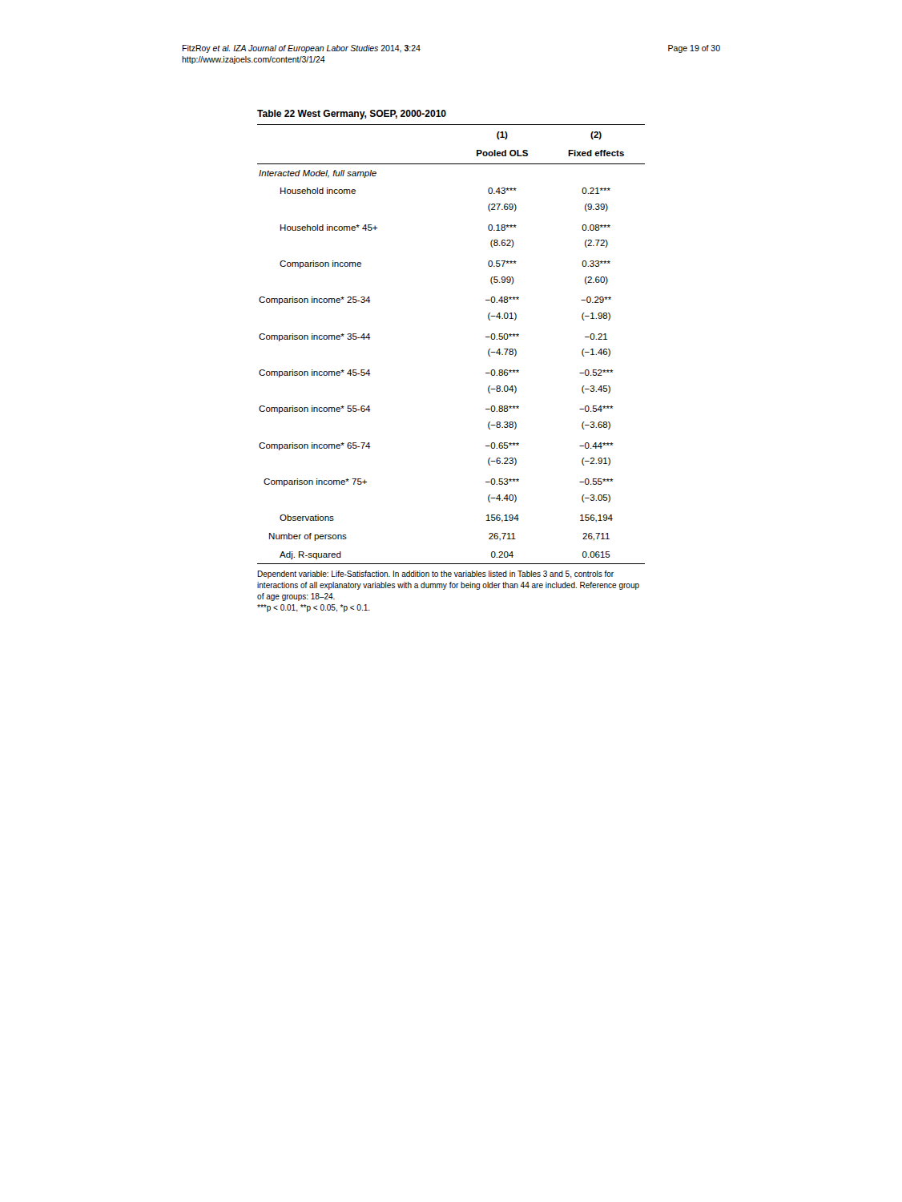FitzRoy et al. IZA Journal of European Labor Studies 2014, 3:24 http://www.izajoels.com/content/3/1/24
Page 19 of 30
Table 22 West Germany, SOEP, 2000-2010
| | (1) | (2) |
| --- | --- | --- |
| | Pooled OLS | Fixed effects |
| Interacted Model, full sample |
| Household income | 0.43*** | 0.21*** |
| | (27.69) | (9.39) |
| Household income* 45+ | 0.18*** | 0.08*** |
| | (8.62) | (2.72) |
| Comparison income | 0.57*** | 0.33*** |
| | (5.99) | (2.60) |
| Comparison income* 25-34 | −0.48*** | −0.29** |
| | (−4.01) | (−1.98) |
| Comparison income* 35-44 | −0.50*** | −0.21 |
| | (−4.78) | (−1.46) |
| Comparison income* 45-54 | −0.86*** | −0.52*** |
| | (−8.04) | (−3.45) |
| Comparison income* 55-64 | −0.88*** | −0.54*** |
| | (−8.38) | (−3.68) |
| Comparison income* 65-74 | −0.65*** | −0.44*** |
| | (−6.23) | (−2.91) |
| Comparison income* 75+ | −0.53*** | −0.55*** |
| | (−4.40) | (−3.05) |
| Observations | 156,194 | 156,194 |
| Number of persons | 26,711 | 26,711 |
| Adj. R-squared | 0.204 | 0.0615 |
Dependent variable: Life-Satisfaction. In addition to the variables listed in Tables 3 and 5, controls for interactions of all explanatory variables with a dummy for being older than 44 are included. Reference group of age groups: 18–24.
***p < 0.01, **p < 0.05, *p < 0.1.